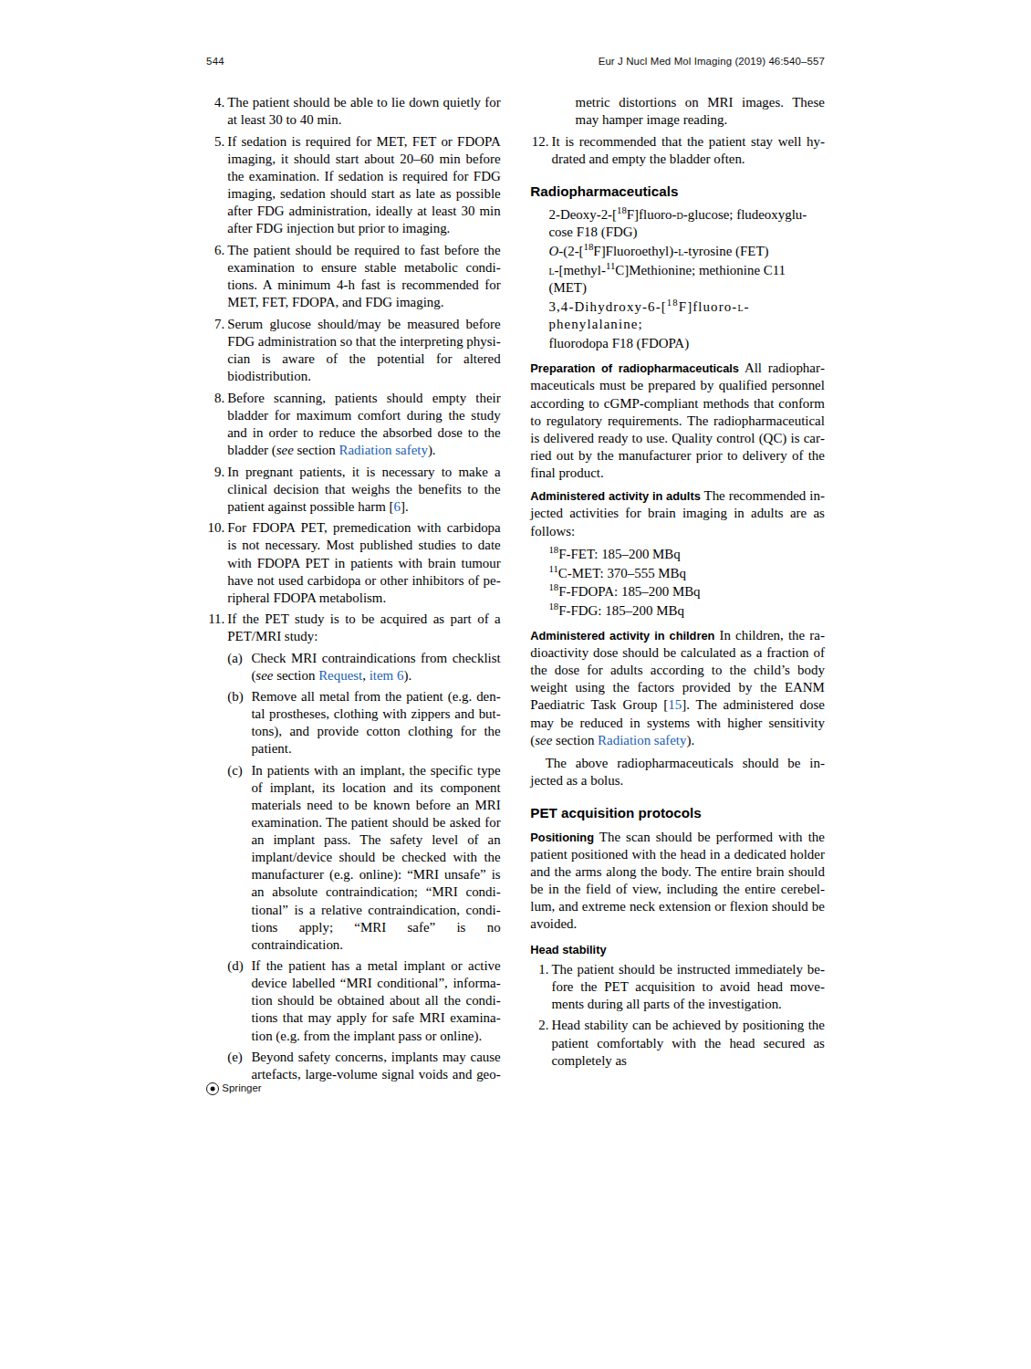544 Eur J Nucl Med Mol Imaging (2019) 46:540–557
4. The patient should be able to lie down quietly for at least 30 to 40 min.
5. If sedation is required for MET, FET or FDOPA imaging, it should start about 20–60 min before the examination. If sedation is required for FDG imaging, sedation should start as late as possible after FDG administration, ideally at least 30 min after FDG injection but prior to imaging.
6. The patient should be required to fast before the examination to ensure stable metabolic conditions. A minimum 4-h fast is recommended for MET, FET, FDOPA, and FDG imaging.
7. Serum glucose should/may be measured before FDG administration so that the interpreting physician is aware of the potential for altered biodistribution.
8. Before scanning, patients should empty their bladder for maximum comfort during the study and in order to reduce the absorbed dose to the bladder (see section Radiation safety).
9. In pregnant patients, it is necessary to make a clinical decision that weighs the benefits to the patient against possible harm [6].
10. For FDOPA PET, premedication with carbidopa is not necessary. Most published studies to date with FDOPA PET in patients with brain tumour have not used carbidopa or other inhibitors of peripheral FDOPA metabolism.
11. If the PET study is to be acquired as part of a PET/MRI study:
(a) Check MRI contraindications from checklist (see section Request, item 6).
(b) Remove all metal from the patient (e.g. dental prostheses, clothing with zippers and buttons), and provide cotton clothing for the patient.
(c) In patients with an implant, the specific type of implant, its location and its component materials need to be known before an MRI examination. The patient should be asked for an implant pass. The safety level of an implant/device should be checked with the manufacturer (e.g. online): “MRI unsafe” is an absolute contraindication; “MRI conditional” is a relative contraindication, conditions apply; “MRI safe” is no contraindication.
(d) If the patient has a metal implant or active device labelled “MRI conditional”, information should be obtained about all the conditions that may apply for safe MRI examination (e.g. from the implant pass or online).
(e) Beyond safety concerns, implants may cause artefacts, large-volume signal voids and geometric distortions on MRI images. These may hamper image reading.
12. It is recommended that the patient stay well hydrated and empty the bladder often.
Radiopharmaceuticals
2-Deoxy-2-[18F]fluoro-d-glucose; fludeoxyglucose F18 (FDG)
O-(2-[18F]Fluoroethyl)-l-tyrosine (FET)
l-[methyl-11C]Methionine; methionine C11 (MET)
3,4-Dihydroxy-6-[18F]fluoro-l-phenylalanine;
fluorodopa F18 (FDOPA)
Preparation of radiopharmaceuticals All radiopharmaceuticals must be prepared by qualified personnel according to cGMP-compliant methods that conform to regulatory requirements. The radiopharmaceutical is delivered ready to use. Quality control (QC) is carried out by the manufacturer prior to delivery of the final product.
Administered activity in adults The recommended injected activities for brain imaging in adults are as follows:
18F-FET: 185–200 MBq
11C-MET: 370–555 MBq
18F-FDOPA: 185–200 MBq
18F-FDG: 185–200 MBq
Administered activity in children In children, the radioactivity dose should be calculated as a fraction of the dose for adults according to the child’s body weight using the factors provided by the EANM Paediatric Task Group [15]. The administered dose may be reduced in systems with higher sensitivity (see section Radiation safety).
The above radiopharmaceuticals should be injected as a bolus.
PET acquisition protocols
Positioning The scan should be performed with the patient positioned with the head in a dedicated holder and the arms along the body. The entire brain should be in the field of view, including the entire cerebellum, and extreme neck extension or flexion should be avoided.
Head stability
1. The patient should be instructed immediately before the PET acquisition to avoid head movements during all parts of the investigation.
2. Head stability can be achieved by positioning the patient comfortably with the head secured as completely as
Springer